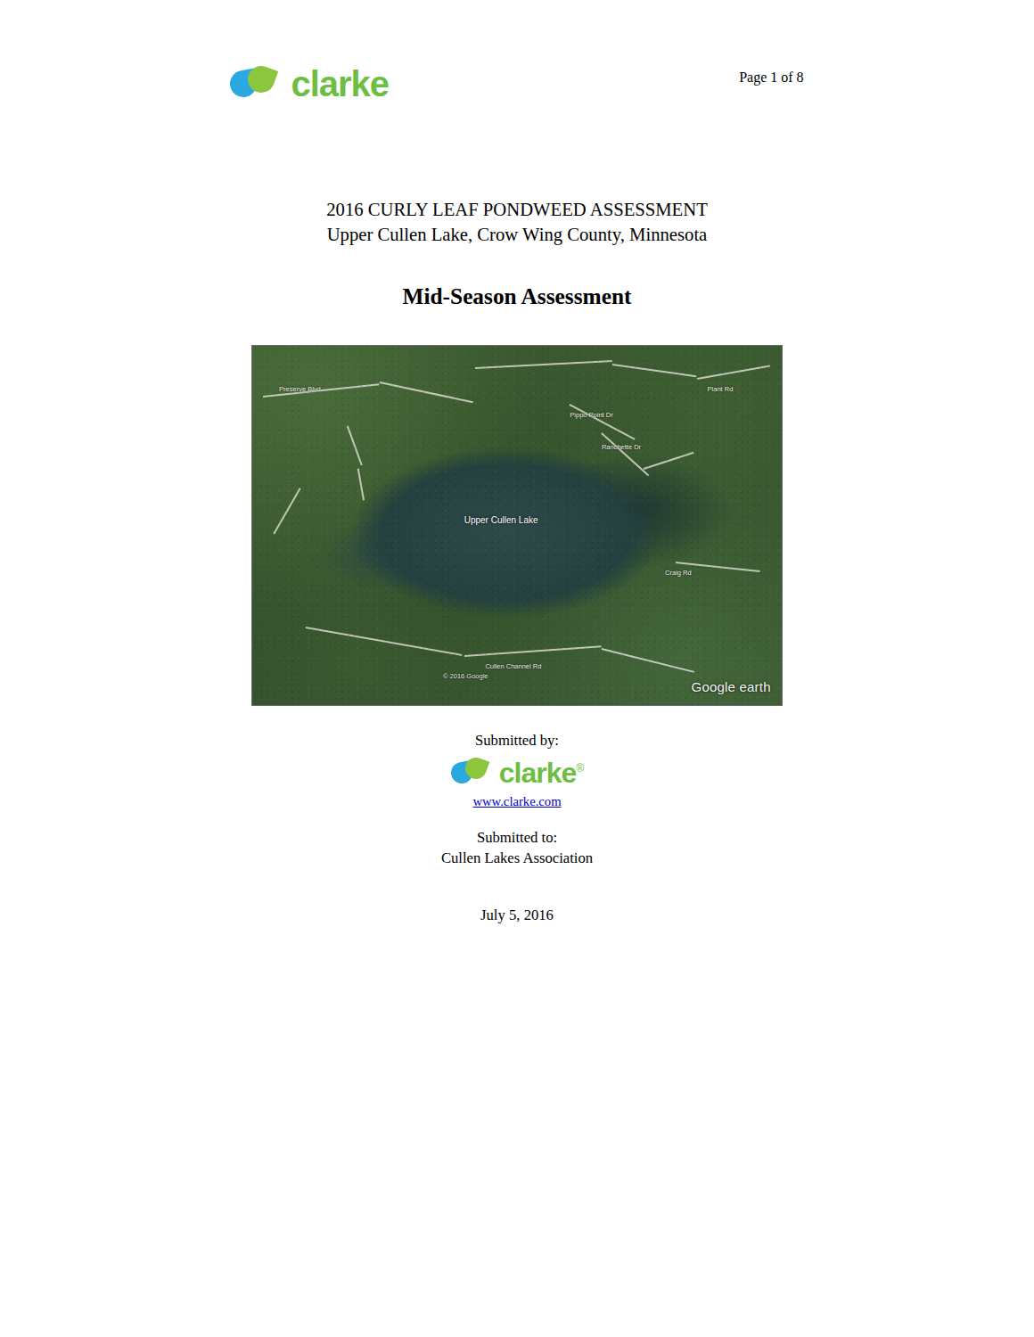clarke
Page 1 of 8
2016 CURLY LEAF PONDWEED ASSESSMENT
Upper Cullen Lake, Crow Wing County, Minnesota
Mid-Season Assessment
Preserve Blvd
Plant Rd
Pippo Point Dr
Ranchette Dr
Craig Rd
Cullen Channel Rd
Upper Cullen Lake
© 2016 Google
Google earth
Submitted by:
clarke®
www.clarke.com
Submitted to:
Cullen Lakes Association
July 5, 2016